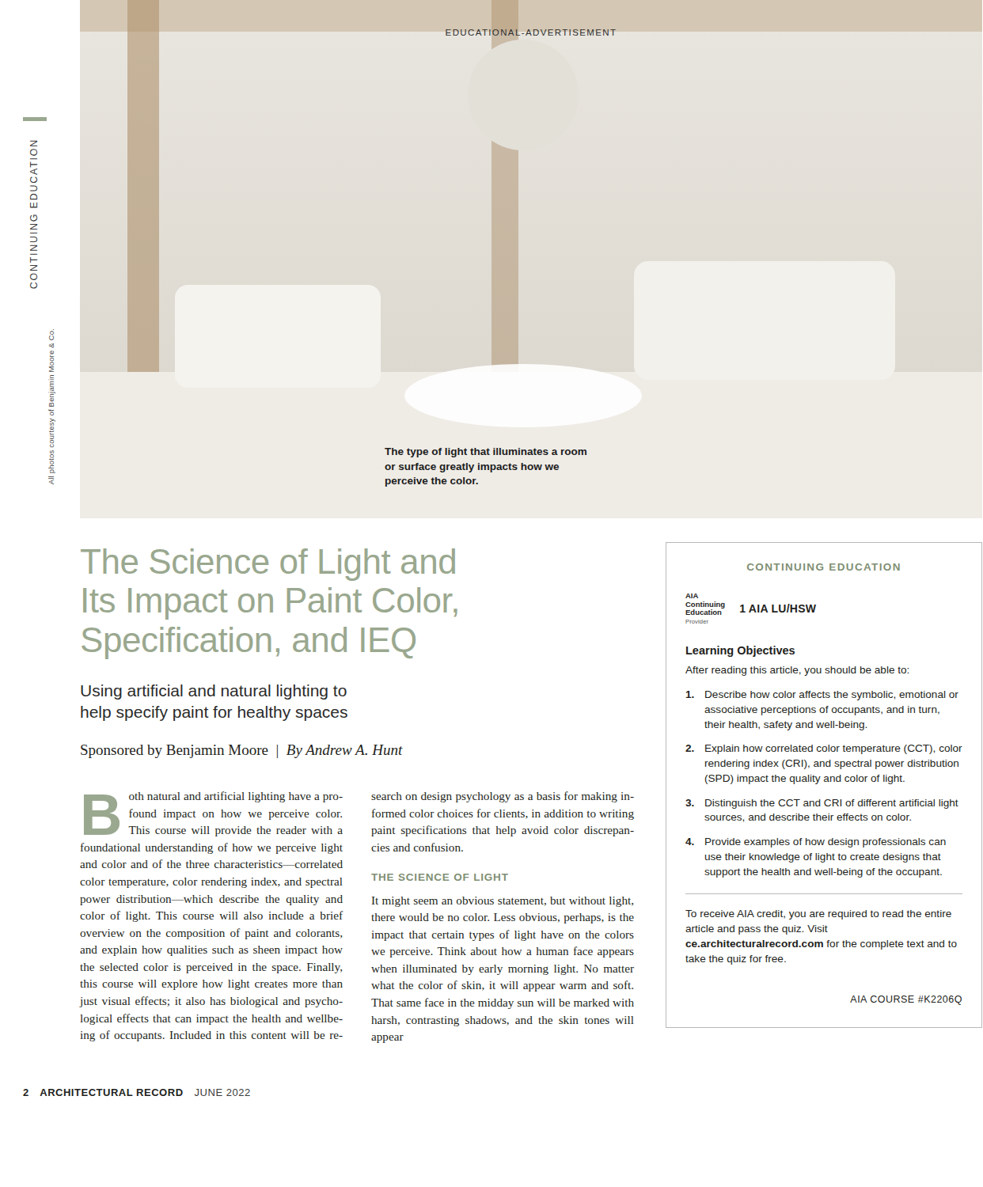Continuing Education
All photos courtesy of Benjamin Moore & Co.
EDUCATIONAL-ADVERTISEMENT
The type of light that illuminates a room or surface greatly impacts how we perceive the color.
The Science of Light and
Its Impact on Paint Color,
Specification, and IEQ
Using artificial and natural lighting to
help specify paint for healthy spaces
Sponsored by Benjamin Moore | By Andrew A. Hunt
Both natural and artificial lighting have a profound impact on how we perceive color. This course will provide the reader with a foundational understanding of how we perceive light and color and of the three characteristics—correlated color temperature, color rendering index, and spectral power distribution—which describe the quality and color of light. This course will also include a brief overview on the composition of paint and colorants, and explain how qualities such as sheen impact how the selected color is perceived in the space. Finally, this course will explore how light creates more than just visual effects; it also has biological and psychological effects that can impact the health and wellbeing of occupants. Included in this content will be research on design psychology as a basis for making informed color choices for clients, in addition to writing paint specifications that help avoid color discrepancies and confusion.
The Science of Light
It might seem an obvious statement, but without light, there would be no color. Less obvious, perhaps, is the impact that certain types of light have on the colors we perceive. Think about how a human face appears when illuminated by early morning light. No matter what the color of skin, it will appear warm and soft. That same face in the midday sun will be marked with harsh, contrasting shadows, and the skin tones will appear
Continuing Education
AIA
Continuing
Education
Provider
1 AIA LU/HSW
Learning Objectives
After reading this article, you should be able to:
Describe how color affects the symbolic, emotional or associative perceptions of occupants, and in turn, their health, safety and well-being.
Explain how correlated color temperature (CCT), color rendering index (CRI), and spectral power distribution (SPD) impact the quality and color of light.
Distinguish the CCT and CRI of different artificial light sources, and describe their effects on color.
Provide examples of how design professionals can use their knowledge of light to create designs that support the health and well-being of the occupant.
To receive AIA credit, you are required to read the entire article and pass the quiz. Visit ce.architecturalrecord.com for the complete text and to take the quiz for free.
AIA COURSE #K2206Q
2 ARCHITECTURAL RECORD JUNE 2022